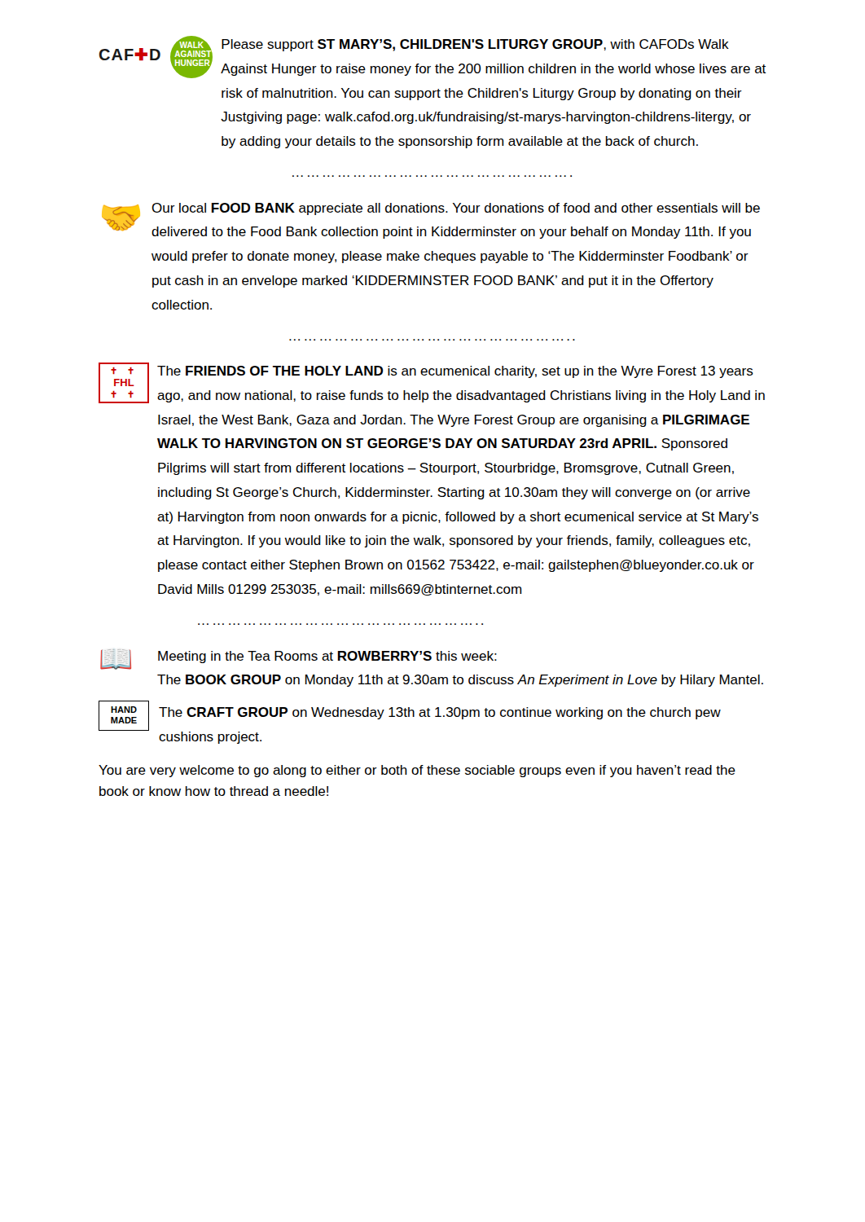CAF✚D WALK
AGAINST
HUNGER
Please support ST MARY’S, CHILDREN'S LITURGY GROUP, with CAFODs Walk Against Hunger to raise money for the 200 million children in the world whose lives are at risk of malnutrition. You can support the Children's Liturgy Group by donating on their Justgiving page: walk.cafod.org.uk/fundraising/st-marys-harvington-childrens-litergy, or by adding your details to the sponsorship form available at the back of church.
……………………………………………….
🤝
Our local FOOD BANK appreciate all donations. Your donations of food and other essentials will be delivered to the Food Bank collection point in Kidderminster on your behalf on Monday 11th. If you would prefer to donate money, please make cheques payable to ‘The Kidderminster Foodbank’ or put cash in an envelope marked ‘KIDDERMINSTER FOOD BANK’ and put it in the Offertory collection.
………………………………………………..
✝ ✝ FHL ✝ ✝
The FRIENDS OF THE HOLY LAND is an ecumenical charity, set up in the Wyre Forest 13 years ago, and now national, to raise funds to help the disadvantaged Christians living in the Holy Land in Israel, the West Bank, Gaza and Jordan. The Wyre Forest Group are organising a PILGRIMAGE WALK TO HARVINGTON ON ST GEORGE’S DAY ON SATURDAY 23rd APRIL. Sponsored Pilgrims will start from different locations – Stourport, Stourbridge, Bromsgrove, Cutnall Green, including St George’s Church, Kidderminster. Starting at 10.30am they will converge on (or arrive at) Harvington from noon onwards for a picnic, followed by a short ecumenical service at St Mary’s at Harvington. If you would like to join the walk, sponsored by your friends, family, colleagues etc, please contact either Stephen Brown on 01562 753422, e-mail: gailstephen@blueyonder.co.uk or David Mills 01299 253035, e-mail: mills669@btinternet.com
………………………………………………..
📖
Meeting in the Tea Rooms at ROWBERRY’S this week:
The BOOK GROUP on Monday 11th at 9.30am to discuss An Experiment in Love by Hilary Mantel.
HAND MADE
The CRAFT GROUP on Wednesday 13th at 1.30pm to continue working on the church pew cushions project.
You are very welcome to go along to either or both of these sociable groups even if you haven’t read the book or know how to thread a needle!